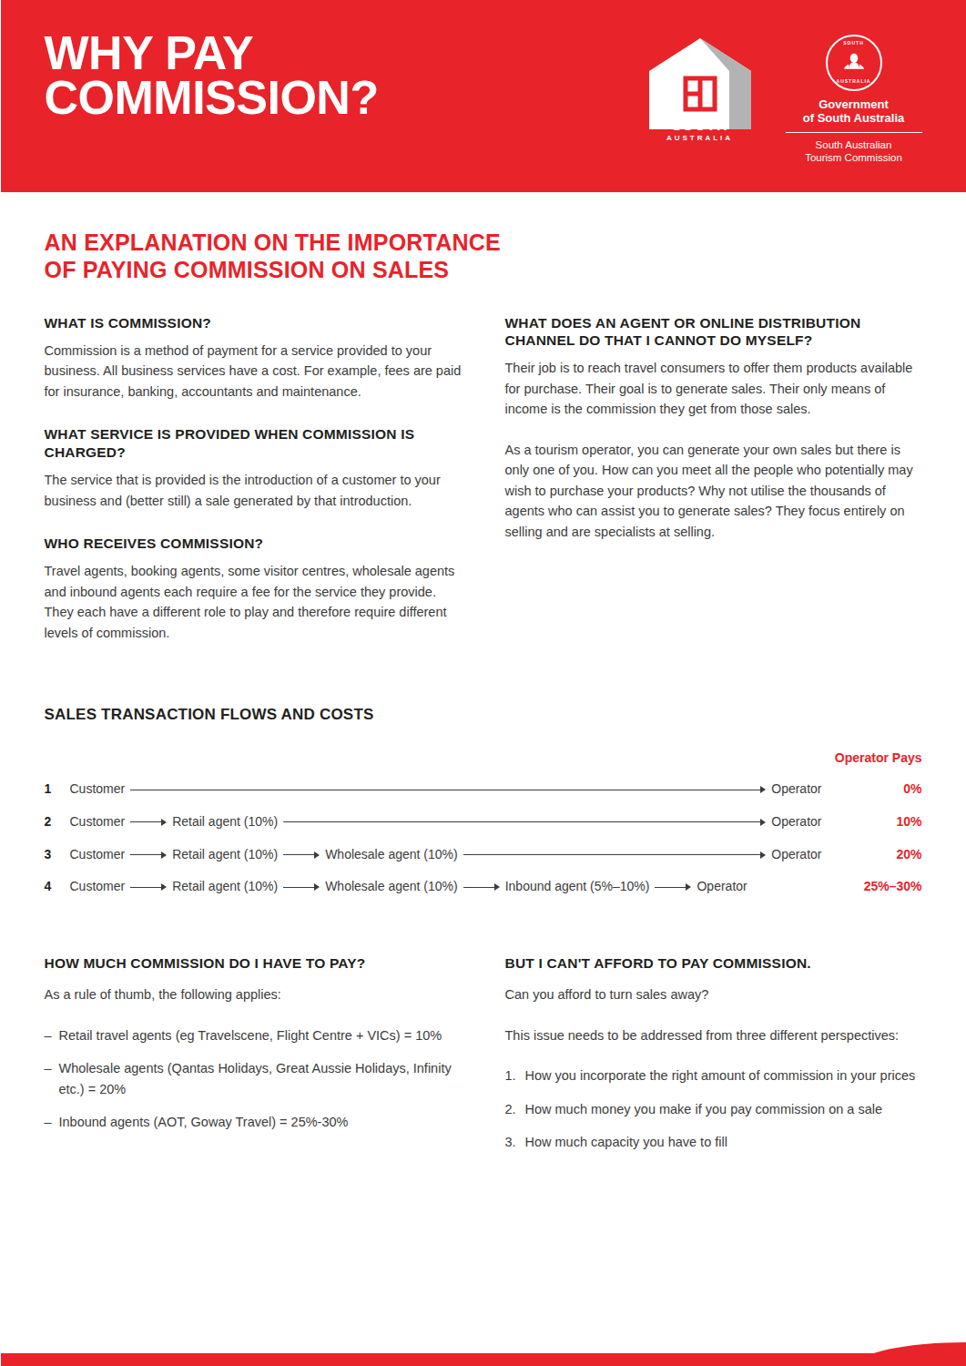Why pay
commission?
SOUTHAUSTRALIA
SOUTH AUSTRALIA
Government
of South Australia
South Australian
Tourism Commission
An explanation on the importance
of paying commission on sales
What is commission?
Commission is a method of payment for a service provided to your business. All business services have a cost. For example, fees are paid for insurance, banking, accountants and maintenance.
What service is provided when commission is charged?
The service that is provided is the introduction of a customer to your business and (better still) a sale generated by that introduction.
Who receives commission?
Travel agents, booking agents, some visitor centres, wholesale agents and inbound agents each require a fee for the service they provide. They each have a different role to play and therefore require different levels of commission.
What does an agent or online distribution channel do that I cannot do myself?
Their job is to reach travel consumers to offer them products available for purchase. Their goal is to generate sales. Their only means of income is the commission they get from those sales.
As a tourism operator, you can generate your own sales but there is only one of you. How can you meet all the people who potentially may wish to purchase your products? Why not utilise the thousands of agents who can assist you to generate sales? They focus entirely on selling and are specialists at selling.
Sales transaction flows and costs
Operator Pays
| 1 | Customer Operator | 0% |
| 2 | Customer Retail agent (10%) Operator | 10% |
| 3 | Customer Retail agent (10%) Wholesale agent (10%) Operator | 20% |
| 4 | Customer Retail agent (10%) Wholesale agent (10%) Inbound agent (5%–10%) Operator | 25%–30% |
How much commission do I have to pay?
As a rule of thumb, the following applies:
Retail travel agents (eg Travelscene, Flight Centre + VICs) = 10%
Wholesale agents (Qantas Holidays, Great Aussie Holidays, Infinity etc.) = 20%
Inbound agents (AOT, Goway Travel) = 25%-30%
But I can't afford to pay commission.
Can you afford to turn sales away?
This issue needs to be addressed from three different perspectives:
How you incorporate the right amount of commission in your prices
How much money you make if you pay commission on a sale
How much capacity you have to fill